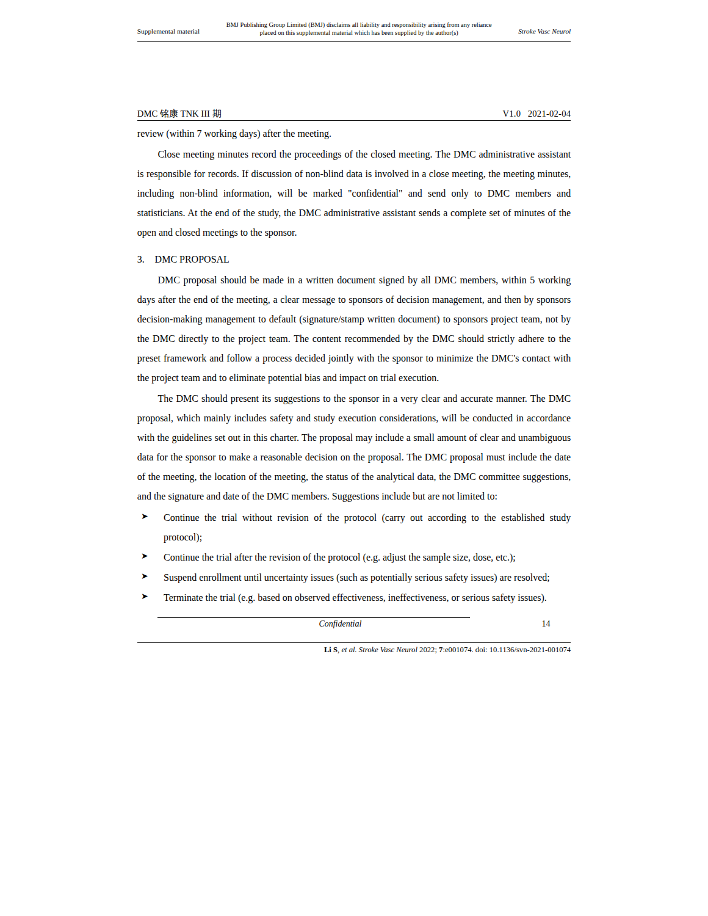Supplemental material
BMJ Publishing Group Limited (BMJ) disclaims all liability and responsibility arising from any reliance
placed on this supplemental material which has been supplied by the author(s)
Stroke Vasc Neurol
DMC 铭康 TNK III 期
V1.0 2021-02-04
review (within 7 working days) after the meeting.
Close meeting minutes record the proceedings of the closed meeting. The DMC administrative assistant is responsible for records. If discussion of non-blind data is involved in a close meeting, the meeting minutes, including non-blind information, will be marked "confidential" and send only to DMC members and statisticians. At the end of the study, the DMC administrative assistant sends a complete set of minutes of the open and closed meetings to the sponsor.
3. DMC PROPOSAL
DMC proposal should be made in a written document signed by all DMC members, within 5 working days after the end of the meeting, a clear message to sponsors of decision management, and then by sponsors decision-making management to default (signature/stamp written document) to sponsors project team, not by the DMC directly to the project team. The content recommended by the DMC should strictly adhere to the preset framework and follow a process decided jointly with the sponsor to minimize the DMC's contact with the project team and to eliminate potential bias and impact on trial execution.
The DMC should present its suggestions to the sponsor in a very clear and accurate manner. The DMC proposal, which mainly includes safety and study execution considerations, will be conducted in accordance with the guidelines set out in this charter. The proposal may include a small amount of clear and unambiguous data for the sponsor to make a reasonable decision on the proposal. The DMC proposal must include the date of the meeting, the location of the meeting, the status of the analytical data, the DMC committee suggestions, and the signature and date of the DMC members. Suggestions include but are not limited to:
Continue the trial without revision of the protocol (carry out according to the established study protocol);
Continue the trial after the revision of the protocol (e.g. adjust the sample size, dose, etc.);
Suspend enrollment until uncertainty issues (such as potentially serious safety issues) are resolved;
Terminate the trial (e.g. based on observed effectiveness, ineffectiveness, or serious safety issues).
Confidential 14
Li S, et al. Stroke Vasc Neurol 2022; 7:e001074. doi: 10.1136/svn-2021-001074